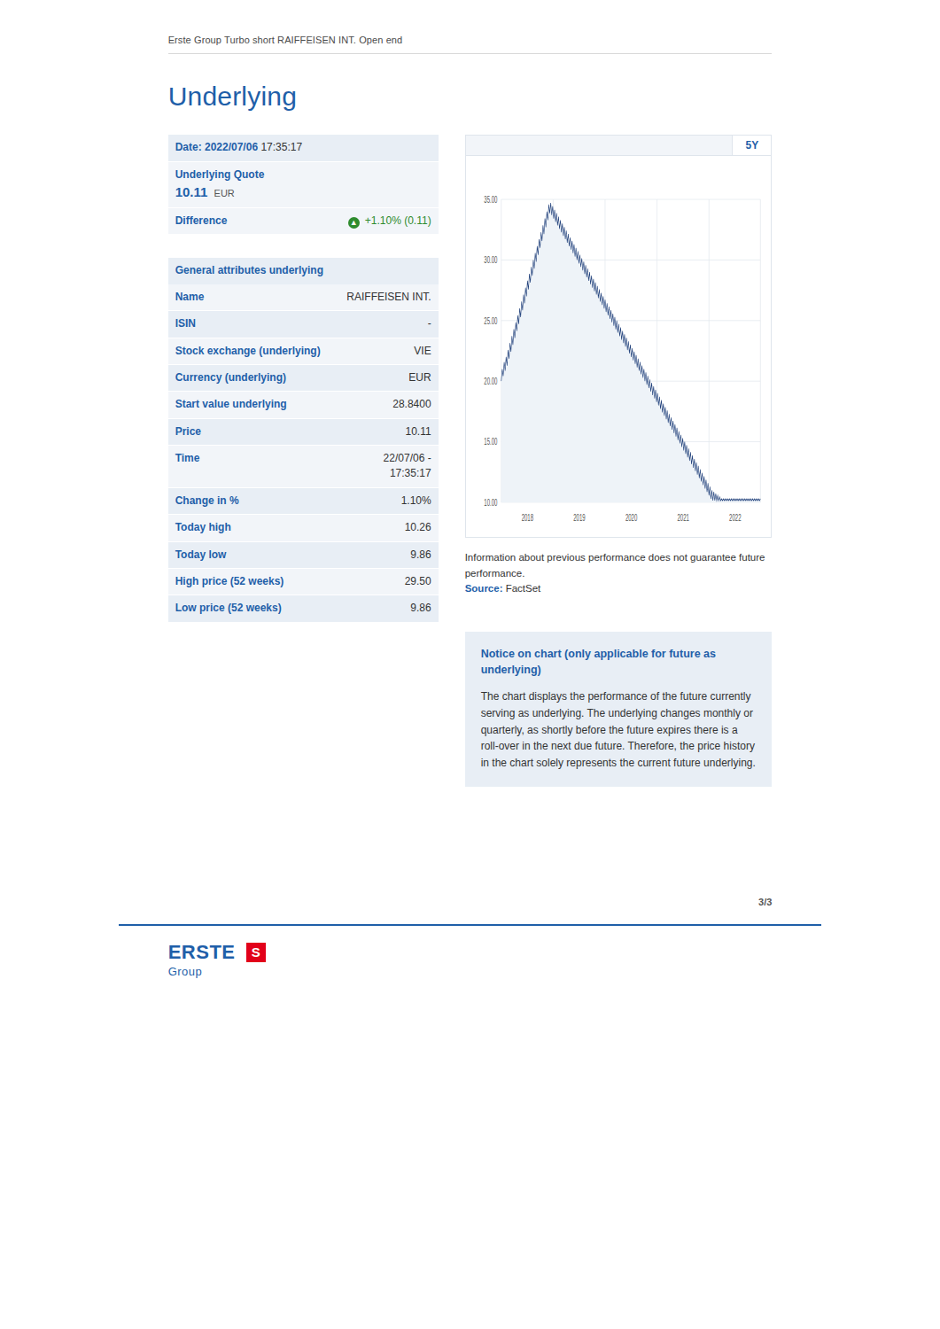Erste Group Turbo short RAIFFEISEN INT. Open end
Underlying
| Date: 2022/07/06 17:35:17 |
| Underlying Quote |
| 10.11 EUR |
| Difference | ▲ +1.10% (0.11) |
| General attributes underlying |
| --- |
| Name | RAIFFEISEN INT. |
| ISIN | - |
| Stock exchange (underlying) | VIE |
| Currency (underlying) | EUR |
| Start value underlying | 28.8400 |
| Price | 10.11 |
| Time | 22/07/06 - 17:35:17 |
| Change in % | 1.10% |
| Today high | 10.26 |
| Today low | 9.86 |
| High price (52 weeks) | 29.50 |
| Low price (52 weeks) | 9.86 |
5Y
35.00 30.00 25.00 20.00 15.00 10.00 2018 2019 2020 2021 2022
Information about previous performance does not guarantee future performance.
Source: FactSet
Notice on chart (only applicable for future as underlying)
The chart displays the performance of the future currently serving as underlying. The underlying changes monthly or quarterly, as shortly before the future expires there is a roll-over in the next due future. Therefore, the price history in the chart solely represents the current future underlying.
3/3
ERSTE S
Group